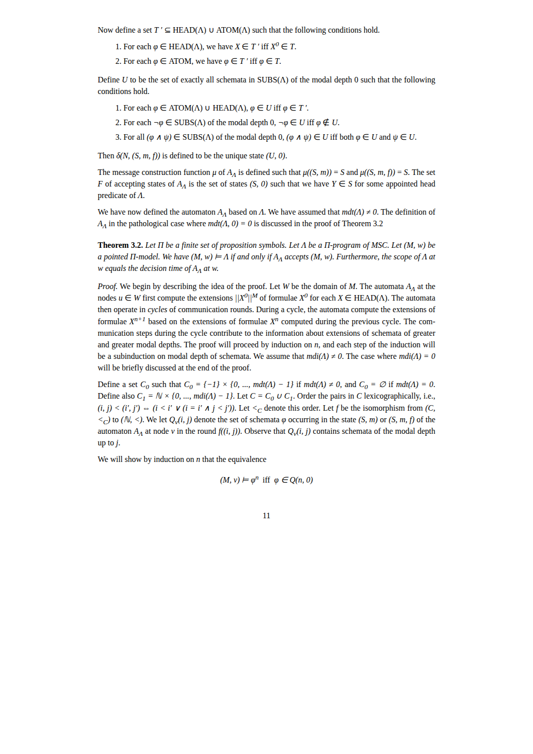Now define a set T ′ ⊆ HEAD(Λ) ∪ ATOM(Λ) such that the following conditions hold.
For each φ ∈ HEAD(Λ), we have X ∈ T ′ iff X0 ∈ T.
For each φ ∈ ATOM, we have φ ∈ T ′ iff φ ∈ T.
Define U to be the set of exactly all schemata in SUBS(Λ) of the modal depth 0 such that the following conditions hold.
For each φ ∈ ATOM(Λ) ∪ HEAD(Λ), φ ∈ U iff φ ∈ T ′.
For each ¬φ ∈ SUBS(Λ) of the modal depth 0, ¬φ ∈ U iff φ ∉ U.
For all (φ ∧ ψ) ∈ SUBS(Λ) of the modal depth 0, (φ ∧ ψ) ∈ U iff both φ ∈ U and ψ ∈ U.
Then δ(N, (S, m, f)) is defined to be the unique state (U, 0).
The message construction function μ of AΛ is defined such that μ((S, m)) = S and μ((S, m, f)) = S. The set F of accepting states of AΛ is the set of states (S, 0) such that we have Y ∈ S for some appointed head predicate of Λ.
We have now defined the automaton AΛ based on Λ. We have assumed that mdt(Λ) ≠ 0. The definition of AΛ in the pathological case where mdt(Λ, 0) = 0 is discussed in the proof of Theorem 3.2
Theorem 3.2. Let Π be a finite set of proposition symbols. Let Λ be a Π-program of MSC. Let (M, w) be a pointed Π-model. We have (M, w) ⊨ Λ if and only if AΛ accepts (M, w). Furthermore, the scope of Λ at w equals the decision time of AΛ at w.
Proof. We begin by describing the idea of the proof. Let W be the domain of M. The automata AΛ at the nodes u ∈ W first compute the extensions ||X0||M of formulae X0 for each X ∈ HEAD(Λ). The automata then operate in cycles of communication rounds. During a cycle, the automata compute the extensions of formulae Xn+1 based on the extensions of formulae Xn computed during the previous cycle. The communication steps during the cycle contribute to the information about extensions of schemata of greater and greater modal depths. The proof will proceed by induction on n, and each step of the induction will be a subinduction on modal depth of schemata. We assume that mdi(Λ) ≠ 0. The case where mdi(Λ) = 0 will be briefly discussed at the end of the proof.
Define a set C0 such that C0 = {−1} × {0, ..., mdt(Λ) − 1} if mdt(Λ) ≠ 0, and C0 = ∅ if mdt(Λ) = 0. Define also C1 = ℕ × {0, ..., mdi(Λ) − 1}. Let C = C0 ∪ C1. Order the pairs in C lexicographically, i.e., (i, j) < (i′, j′) ⇔ (i < i′ ∨ (i = i′ ∧ j < j′)). Let <C denote this order. Let f be the isomorphism from (C, <C) to (ℕ, <). We let Qv(i, j) denote the set of schemata φ occurring in the state (S, m) or (S, m, f) of the automaton AΛ at node v in the round f((i, j)). Observe that Qv(i, j) contains schemata of the modal depth up to j.
We will show by induction on n that the equivalence
(M, v) ⊨ φn iff φ ∈ Q(n, 0)
11